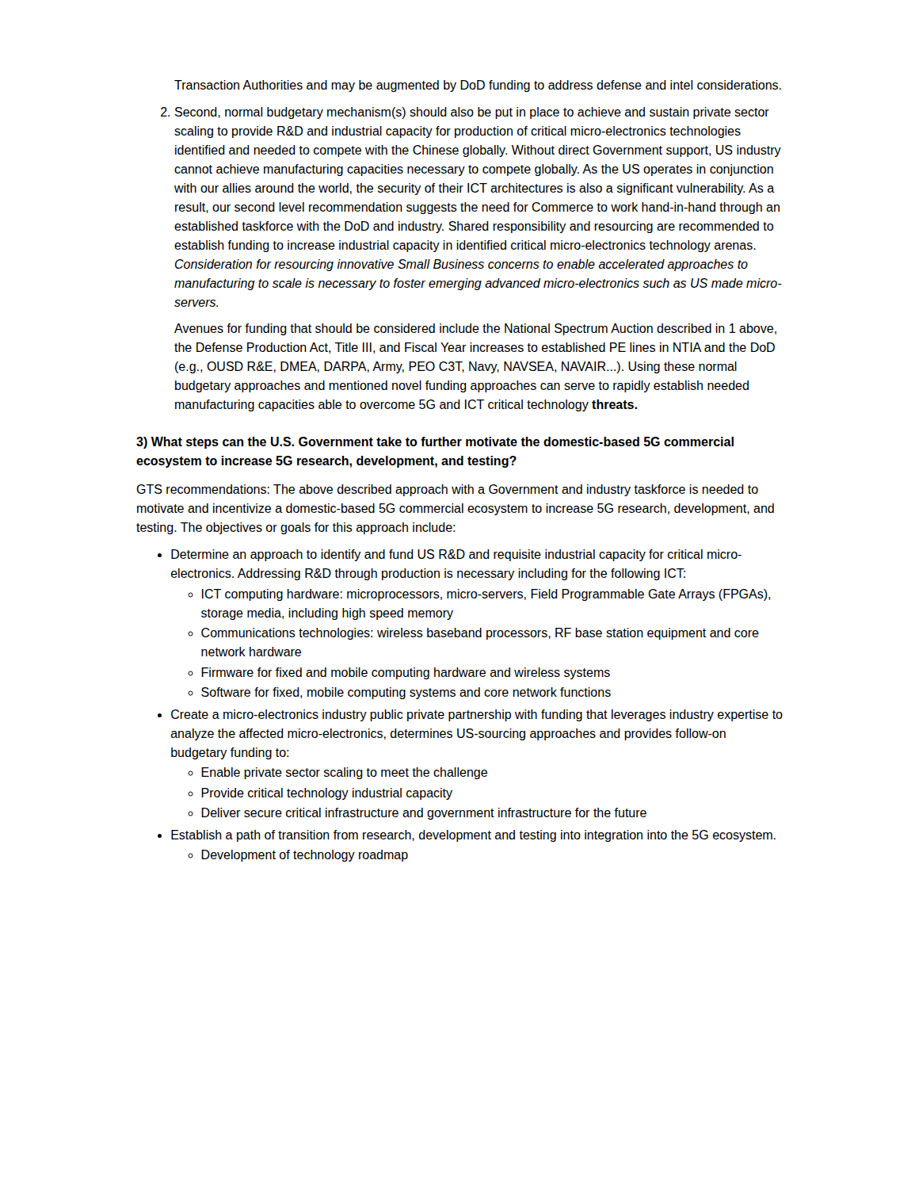Transaction Authorities and may be augmented by DoD funding to address defense and intel considerations.
Second, normal budgetary mechanism(s) should also be put in place to achieve and sustain private sector scaling to provide R&D and industrial capacity for production of critical micro-electronics technologies identified and needed to compete with the Chinese globally. Without direct Government support, US industry cannot achieve manufacturing capacities necessary to compete globally. As the US operates in conjunction with our allies around the world, the security of their ICT architectures is also a significant vulnerability. As a result, our second level recommendation suggests the need for Commerce to work hand-in-hand through an established taskforce with the DoD and industry. Shared responsibility and resourcing are recommended to establish funding to increase industrial capacity in identified critical micro-electronics technology arenas. Consideration for resourcing innovative Small Business concerns to enable accelerated approaches to manufacturing to scale is necessary to foster emerging advanced micro-electronics such as US made micro-servers.
Avenues for funding that should be considered include the National Spectrum Auction described in 1 above, the Defense Production Act, Title III, and Fiscal Year increases to established PE lines in NTIA and the DoD (e.g., OUSD R&E, DMEA, DARPA, Army, PEO C3T, Navy, NAVSEA, NAVAIR...). Using these normal budgetary approaches and mentioned novel funding approaches can serve to rapidly establish needed manufacturing capacities able to overcome 5G and ICT critical technology threats.
3) What steps can the U.S. Government take to further motivate the domestic-based 5G commercial ecosystem to increase 5G research, development, and testing?
GTS recommendations: The above described approach with a Government and industry taskforce is needed to motivate and incentivize a domestic-based 5G commercial ecosystem to increase 5G research, development, and testing. The objectives or goals for this approach include:
Determine an approach to identify and fund US R&D and requisite industrial capacity for critical micro-electronics. Addressing R&D through production is necessary including for the following ICT:
ICT computing hardware: microprocessors, micro-servers, Field Programmable Gate Arrays (FPGAs), storage media, including high speed memory
Communications technologies: wireless baseband processors, RF base station equipment and core network hardware
Firmware for fixed and mobile computing hardware and wireless systems
Software for fixed, mobile computing systems and core network functions
Create a micro-electronics industry public private partnership with funding that leverages industry expertise to analyze the affected micro-electronics, determines US-sourcing approaches and provides follow-on budgetary funding to:
Enable private sector scaling to meet the challenge
Provide critical technology industrial capacity
Deliver secure critical infrastructure and government infrastructure for the future
Establish a path of transition from research, development and testing into integration into the 5G ecosystem.
Development of technology roadmap